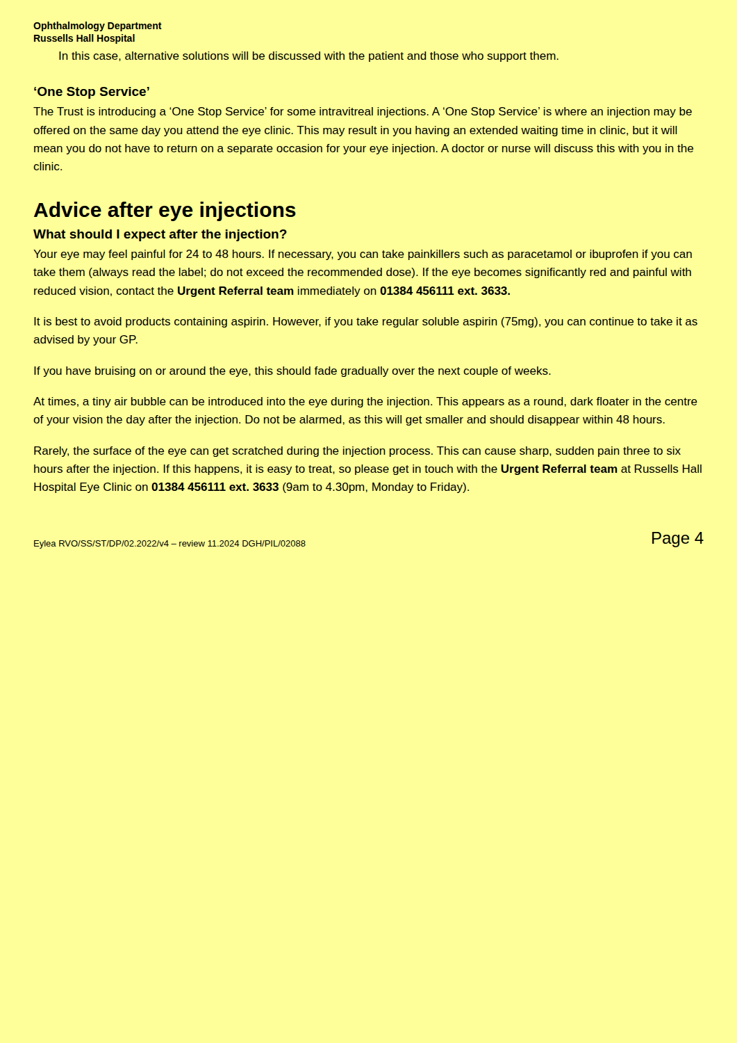Ophthalmology Department
Russells Hall Hospital
In this case, alternative solutions will be discussed with the patient and those who support them.
‘One Stop Service’
The Trust is introducing a ‘One Stop Service’ for some intravitreal injections. A ‘One Stop Service’ is where an injection may be offered on the same day you attend the eye clinic. This may result in you having an extended waiting time in clinic, but it will mean you do not have to return on a separate occasion for your eye injection. A doctor or nurse will discuss this with you in the clinic.
Advice after eye injections
What should I expect after the injection?
Your eye may feel painful for 24 to 48 hours. If necessary, you can take painkillers such as paracetamol or ibuprofen if you can take them (always read the label; do not exceed the recommended dose). If the eye becomes significantly red and painful with reduced vision, contact the Urgent Referral team immediately on 01384 456111 ext. 3633.
It is best to avoid products containing aspirin. However, if you take regular soluble aspirin (75mg), you can continue to take it as advised by your GP.
If you have bruising on or around the eye, this should fade gradually over the next couple of weeks.
At times, a tiny air bubble can be introduced into the eye during the injection. This appears as a round, dark floater in the centre of your vision the day after the injection. Do not be alarmed, as this will get smaller and should disappear within 48 hours.
Rarely, the surface of the eye can get scratched during the injection process. This can cause sharp, sudden pain three to six hours after the injection. If this happens, it is easy to treat, so please get in touch with the Urgent Referral team at Russells Hall Hospital Eye Clinic on 01384 456111 ext. 3633 (9am to 4.30pm, Monday to Friday).
Eylea RVO/SS/ST/DP/02.2022/v4 – review 11.2024 DGH/PIL/02088 Page 4